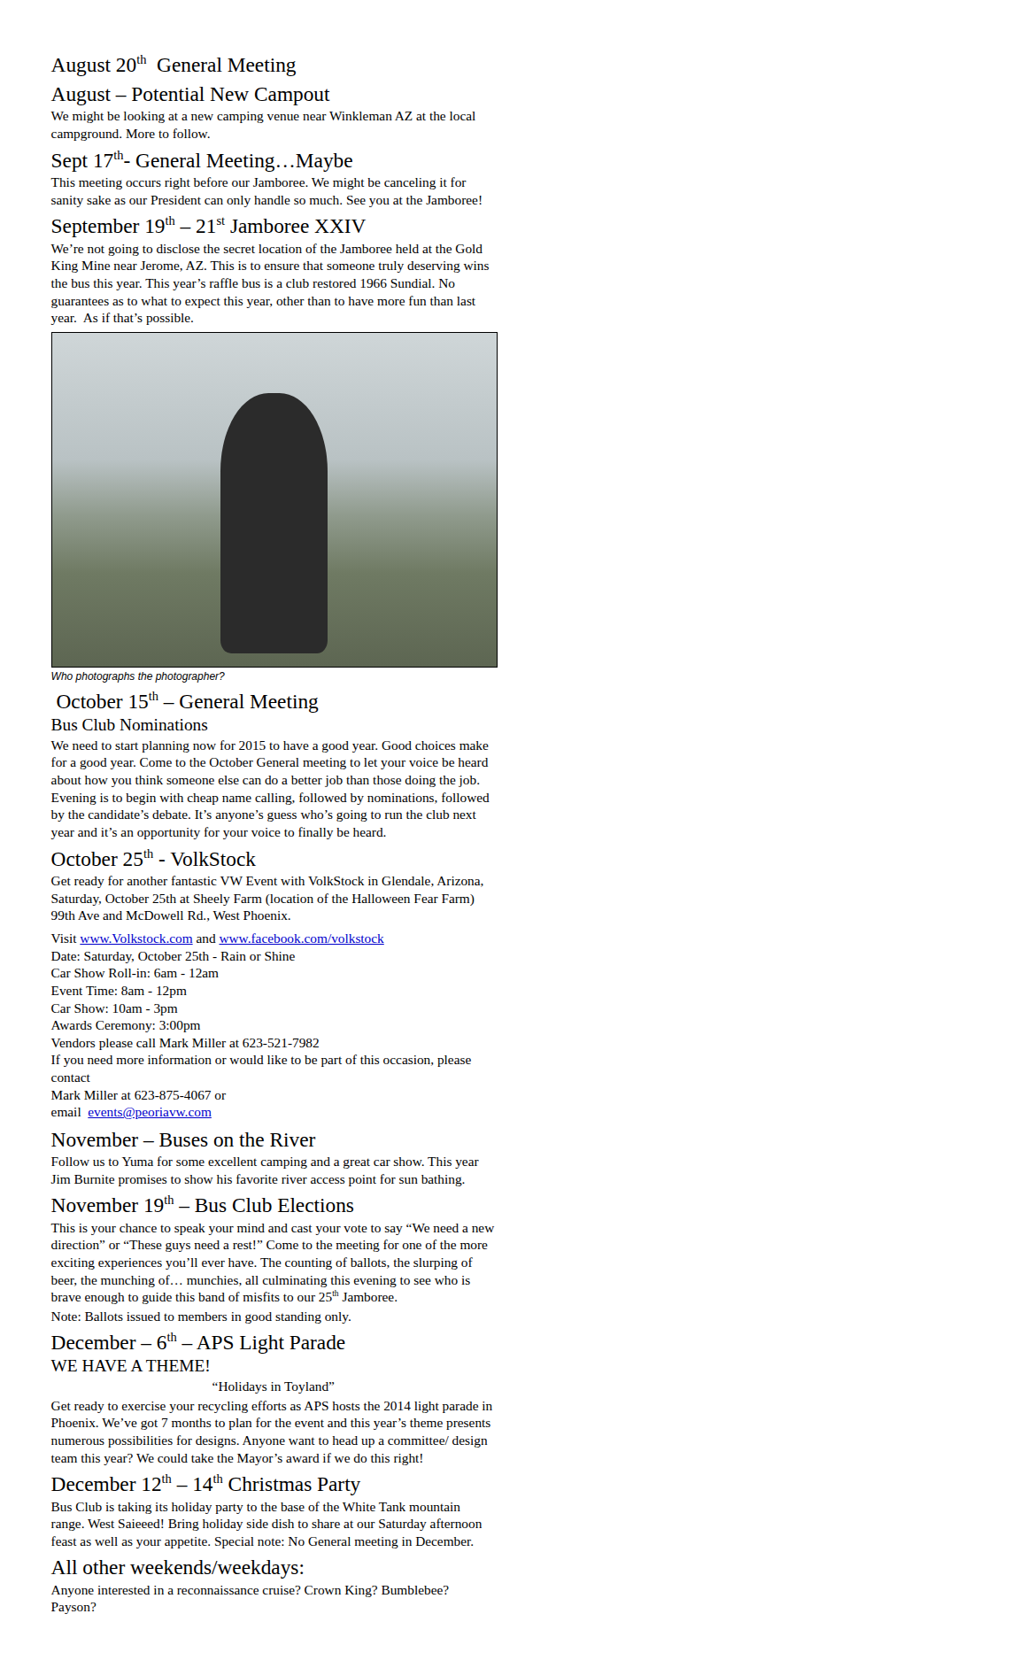August 20th General Meeting
August – Potential New Campout
We might be looking at a new camping venue near Winkleman AZ at the local campground. More to follow.
Sept 17th- General Meeting…Maybe
This meeting occurs right before our Jamboree. We might be canceling it for sanity sake as our President can only handle so much. See you at the Jamboree!
September 19th – 21st Jamboree XXIV
We’re not going to disclose the secret location of the Jamboree held at the Gold King Mine near Jerome, AZ. This is to ensure that someone truly deserving wins the bus this year. This year’s raffle bus is a club restored 1966 Sundial. No guarantees as to what to expect this year, other than to have more fun than last year. As if that’s possible.
Who photographs the photographer?
October 15th – General Meeting
Bus Club Nominations
We need to start planning now for 2015 to have a good year. Good choices make for a good year. Come to the October General meeting to let your voice be heard about how you think someone else can do a better job than those doing the job. Evening is to begin with cheap name calling, followed by nominations, followed by the candidate’s debate. It’s anyone’s guess who’s going to run the club next year and it’s an opportunity for your voice to finally be heard.
October 25th - VolkStock
Get ready for another fantastic VW Event with VolkStock in Glendale, Arizona, Saturday, October 25th at Sheely Farm (location of the Halloween Fear Farm) 99th Ave and McDowell Rd., West Phoenix.
Visit www.Volkstock.com and www.facebook.com/volkstock Date: Saturday, October 25th - Rain or Shine Car Show Roll-in: 6am - 12am Event Time: 8am - 12pm Car Show: 10am - 3pm Awards Ceremony: 3:00pm Vendors please call Mark Miller at 623-521-7982 If you need more information or would like to be part of this occasion, please contact Mark Miller at 623-875-4067 or email events@peoriavw.com
November – Buses on the River
Follow us to Yuma for some excellent camping and a great car show. This year Jim Burnite promises to show his favorite river access point for sun bathing.
November 19th – Bus Club Elections
This is your chance to speak your mind and cast your vote to say “We need a new direction” or “These guys need a rest!” Come to the meeting for one of the more exciting experiences you’ll ever have. The counting of ballots, the slurping of beer, the munching of… munchies, all culminating this evening to see who is brave enough to guide this band of misfits to our 25th Jamboree.
Note: Ballots issued to members in good standing only.
December – 6th – APS Light Parade
WE HAVE A THEME!
“Holidays in Toyland”
Get ready to exercise your recycling efforts as APS hosts the 2014 light parade in Phoenix. We’ve got 7 months to plan for the event and this year’s theme presents numerous possibilities for designs. Anyone want to head up a committee/ design team this year? We could take the Mayor’s award if we do this right!
December 12th – 14th Christmas Party
Bus Club is taking its holiday party to the base of the White Tank mountain range. West Saieeed! Bring holiday side dish to share at our Saturday afternoon feast as well as your appetite. Special note: No General meeting in December.
All other weekends/weekdays:
Anyone interested in a reconnaissance cruise? Crown King? Bumblebee? Payson?